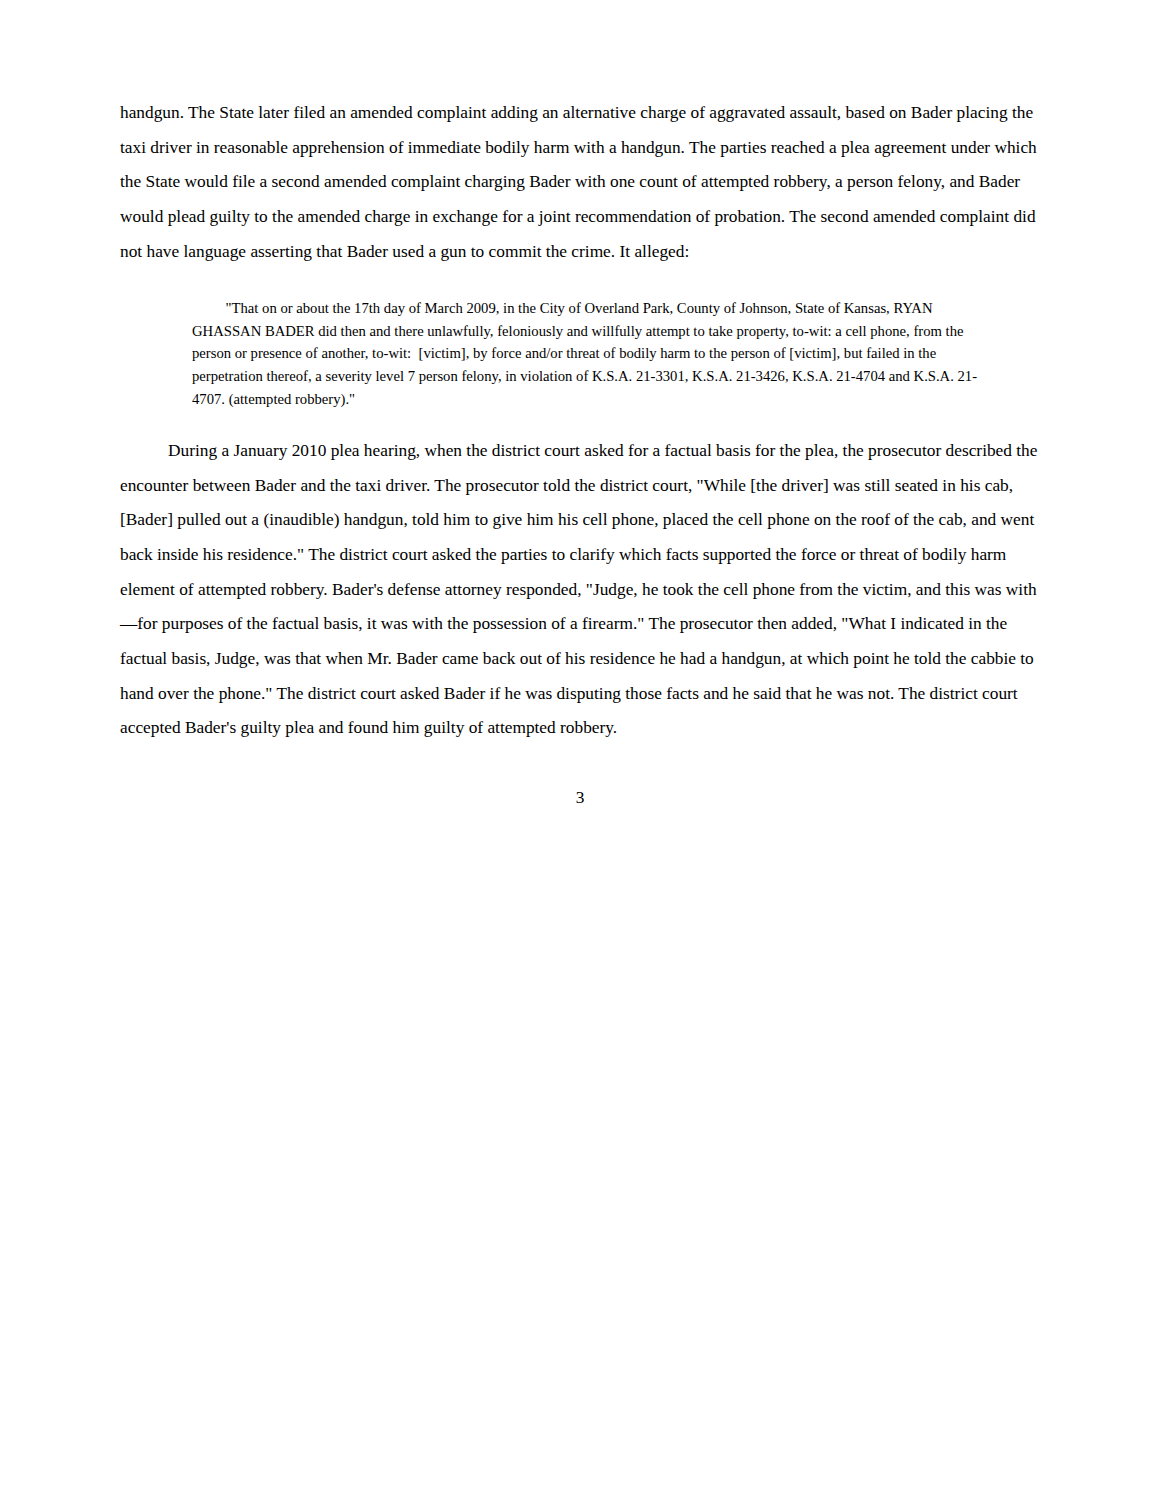handgun. The State later filed an amended complaint adding an alternative charge of aggravated assault, based on Bader placing the taxi driver in reasonable apprehension of immediate bodily harm with a handgun. The parties reached a plea agreement under which the State would file a second amended complaint charging Bader with one count of attempted robbery, a person felony, and Bader would plead guilty to the amended charge in exchange for a joint recommendation of probation. The second amended complaint did not have language asserting that Bader used a gun to commit the crime. It alleged:
"That on or about the 17th day of March 2009, in the City of Overland Park, County of Johnson, State of Kansas, RYAN GHASSAN BADER did then and there unlawfully, feloniously and willfully attempt to take property, to-wit: a cell phone, from the person or presence of another, to-wit: [victim], by force and/or threat of bodily harm to the person of [victim], but failed in the perpetration thereof, a severity level 7 person felony, in violation of K.S.A. 21-3301, K.S.A. 21-3426, K.S.A. 21-4704 and K.S.A. 21-4707. (attempted robbery)."
During a January 2010 plea hearing, when the district court asked for a factual basis for the plea, the prosecutor described the encounter between Bader and the taxi driver. The prosecutor told the district court, "While [the driver] was still seated in his cab, [Bader] pulled out a (inaudible) handgun, told him to give him his cell phone, placed the cell phone on the roof of the cab, and went back inside his residence." The district court asked the parties to clarify which facts supported the force or threat of bodily harm element of attempted robbery. Bader's defense attorney responded, "Judge, he took the cell phone from the victim, and this was with—for purposes of the factual basis, it was with the possession of a firearm." The prosecutor then added, "What I indicated in the factual basis, Judge, was that when Mr. Bader came back out of his residence he had a handgun, at which point he told the cabbie to hand over the phone." The district court asked Bader if he was disputing those facts and he said that he was not. The district court accepted Bader's guilty plea and found him guilty of attempted robbery.
3